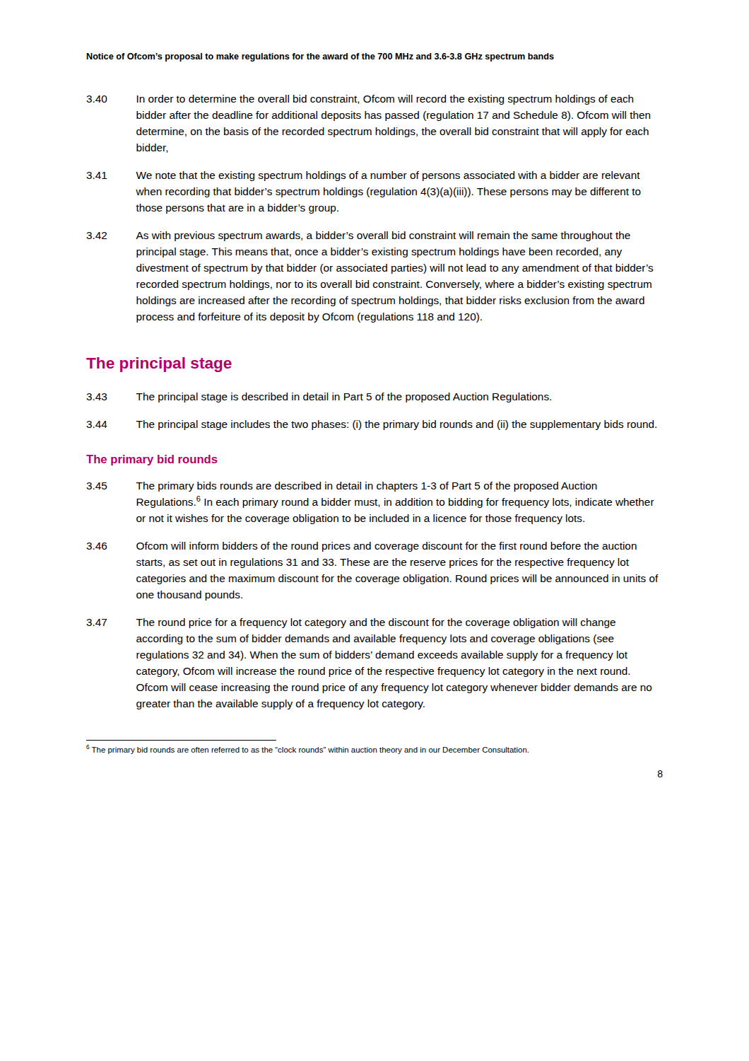Notice of Ofcom’s proposal to make regulations for the award of the 700 MHz and 3.6-3.8 GHz spectrum bands
3.40
In order to determine the overall bid constraint, Ofcom will record the existing spectrum holdings of each bidder after the deadline for additional deposits has passed (regulation 17 and Schedule 8). Ofcom will then determine, on the basis of the recorded spectrum holdings, the overall bid constraint that will apply for each bidder,
3.41
We note that the existing spectrum holdings of a number of persons associated with a bidder are relevant when recording that bidder’s spectrum holdings (regulation 4(3)(a)(iii)). These persons may be different to those persons that are in a bidder’s group.
3.42
As with previous spectrum awards, a bidder’s overall bid constraint will remain the same throughout the principal stage. This means that, once a bidder’s existing spectrum holdings have been recorded, any divestment of spectrum by that bidder (or associated parties) will not lead to any amendment of that bidder’s recorded spectrum holdings, nor to its overall bid constraint. Conversely, where a bidder’s existing spectrum holdings are increased after the recording of spectrum holdings, that bidder risks exclusion from the award process and forfeiture of its deposit by Ofcom (regulations 118 and 120).
The principal stage
3.43
The principal stage is described in detail in Part 5 of the proposed Auction Regulations.
3.44
The principal stage includes the two phases: (i) the primary bid rounds and (ii) the supplementary bids round.
The primary bid rounds
3.45
The primary bids rounds are described in detail in chapters 1-3 of Part 5 of the proposed Auction Regulations.6 In each primary round a bidder must, in addition to bidding for frequency lots, indicate whether or not it wishes for the coverage obligation to be included in a licence for those frequency lots.
3.46
Ofcom will inform bidders of the round prices and coverage discount for the first round before the auction starts, as set out in regulations 31 and 33. These are the reserve prices for the respective frequency lot categories and the maximum discount for the coverage obligation. Round prices will be announced in units of one thousand pounds.
3.47
The round price for a frequency lot category and the discount for the coverage obligation will change according to the sum of bidder demands and available frequency lots and coverage obligations (see regulations 32 and 34). When the sum of bidders’ demand exceeds available supply for a frequency lot category, Ofcom will increase the round price of the respective frequency lot category in the next round. Ofcom will cease increasing the round price of any frequency lot category whenever bidder demands are no greater than the available supply of a frequency lot category.
6 The primary bid rounds are often referred to as the “clock rounds” within auction theory and in our December Consultation.
8